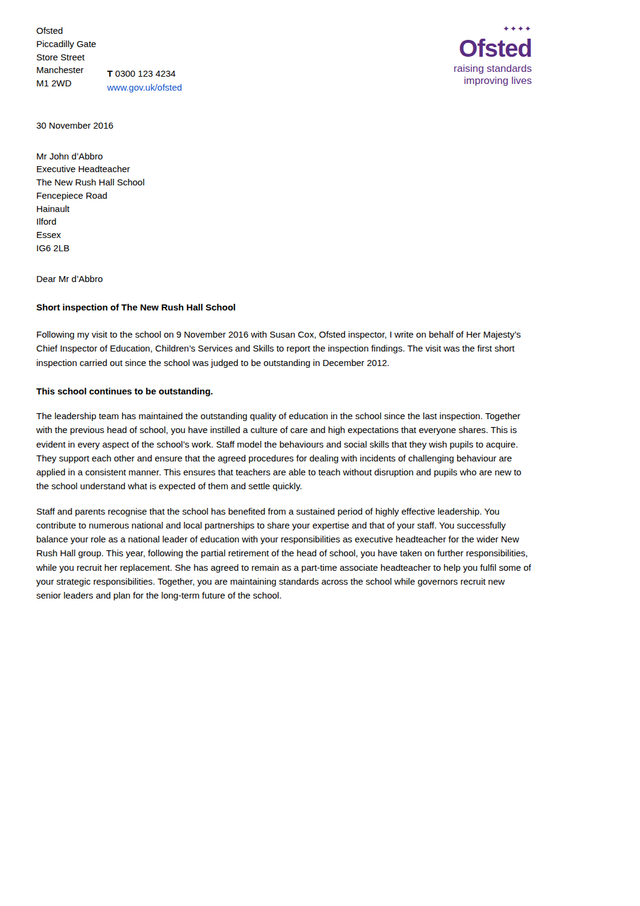| Ofsted Piccadilly Gate Store Street Manchester M1 2WD | T 0300 123 4234 www.gov.uk/ofsted |
✦✦✦✦
Ofsted
raising standards
improving lives
30 November 2016
Mr John d’Abbro
Executive Headteacher
The New Rush Hall School
Fencepiece Road
Hainault
Ilford
Essex
IG6 2LB
Dear Mr d’Abbro
Short inspection of The New Rush Hall School
Following my visit to the school on 9 November 2016 with Susan Cox, Ofsted inspector, I write on behalf of Her Majesty’s Chief Inspector of Education, Children’s Services and Skills to report the inspection findings. The visit was the first short inspection carried out since the school was judged to be outstanding in December 2012.
This school continues to be outstanding.
The leadership team has maintained the outstanding quality of education in the school since the last inspection. Together with the previous head of school, you have instilled a culture of care and high expectations that everyone shares. This is evident in every aspect of the school’s work. Staff model the behaviours and social skills that they wish pupils to acquire. They support each other and ensure that the agreed procedures for dealing with incidents of challenging behaviour are applied in a consistent manner. This ensures that teachers are able to teach without disruption and pupils who are new to the school understand what is expected of them and settle quickly.
Staff and parents recognise that the school has benefited from a sustained period of highly effective leadership. You contribute to numerous national and local partnerships to share your expertise and that of your staff. You successfully balance your role as a national leader of education with your responsibilities as executive headteacher for the wider New Rush Hall group. This year, following the partial retirement of the head of school, you have taken on further responsibilities, while you recruit her replacement. She has agreed to remain as a part-time associate headteacher to help you fulfil some of your strategic responsibilities. Together, you are maintaining standards across the school while governors recruit new senior leaders and plan for the long-term future of the school.